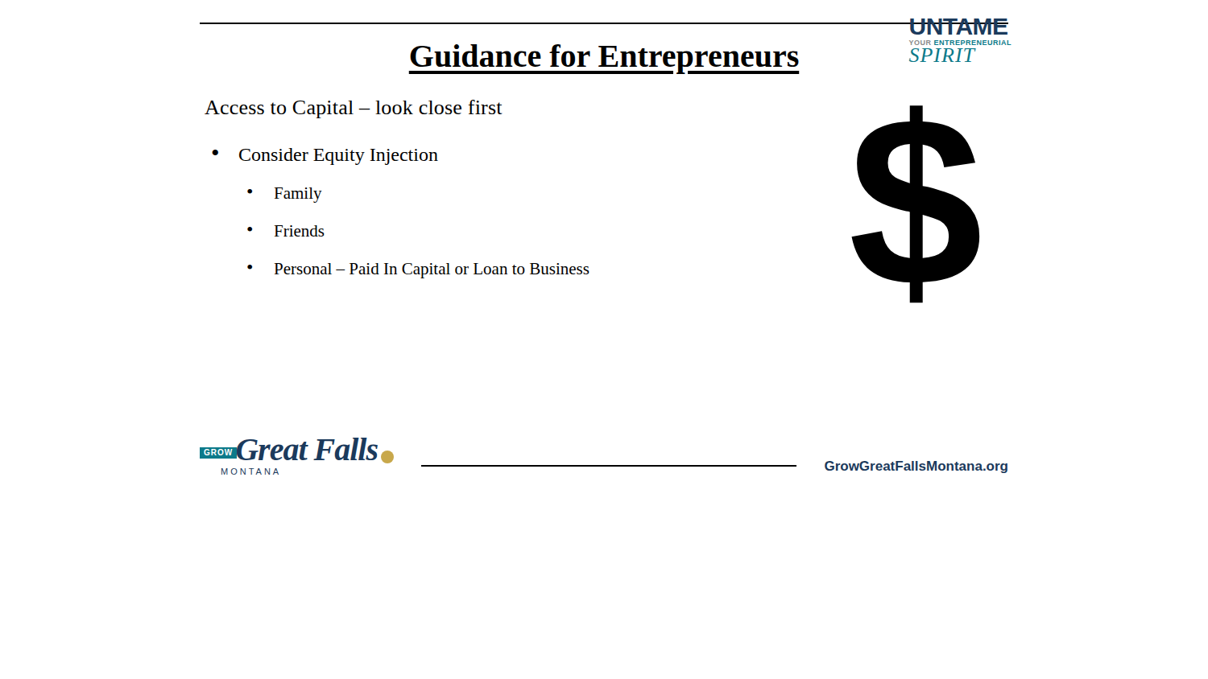UNTAME
YOUR ENTREPRENEURIAL
SPIRIT
Guidance for Entrepreneurs
Access to Capital – look close first
Consider Equity Injection
Family
Friends
Personal – Paid In Capital or Loan to Business
$
GROW Great Falls MONTANA
GrowGreatFallsMontana.org